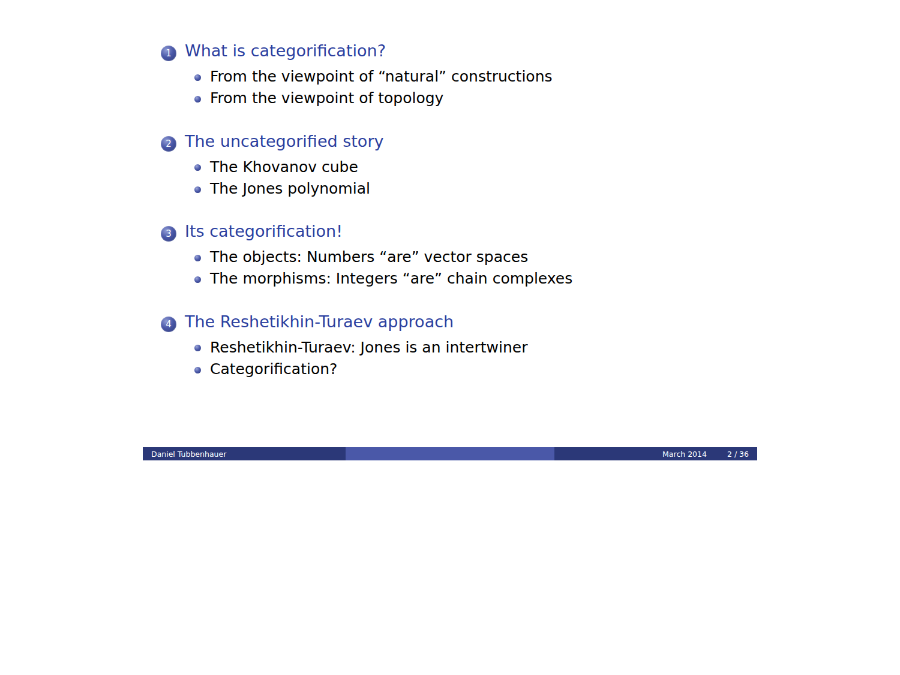1 What is categorification?
From the viewpoint of “natural” constructions
From the viewpoint of topology
2 The uncategorified story
The Khovanov cube
The Jones polynomial
3 Its categorification!
The objects: Numbers “are” vector spaces
The morphisms: Integers “are” chain complexes
4 The Reshetikhin-Turaev approach
Reshetikhin-Turaev: Jones is an intertwiner
Categorification?
Daniel Tubbenhauer
March 20142 / 36